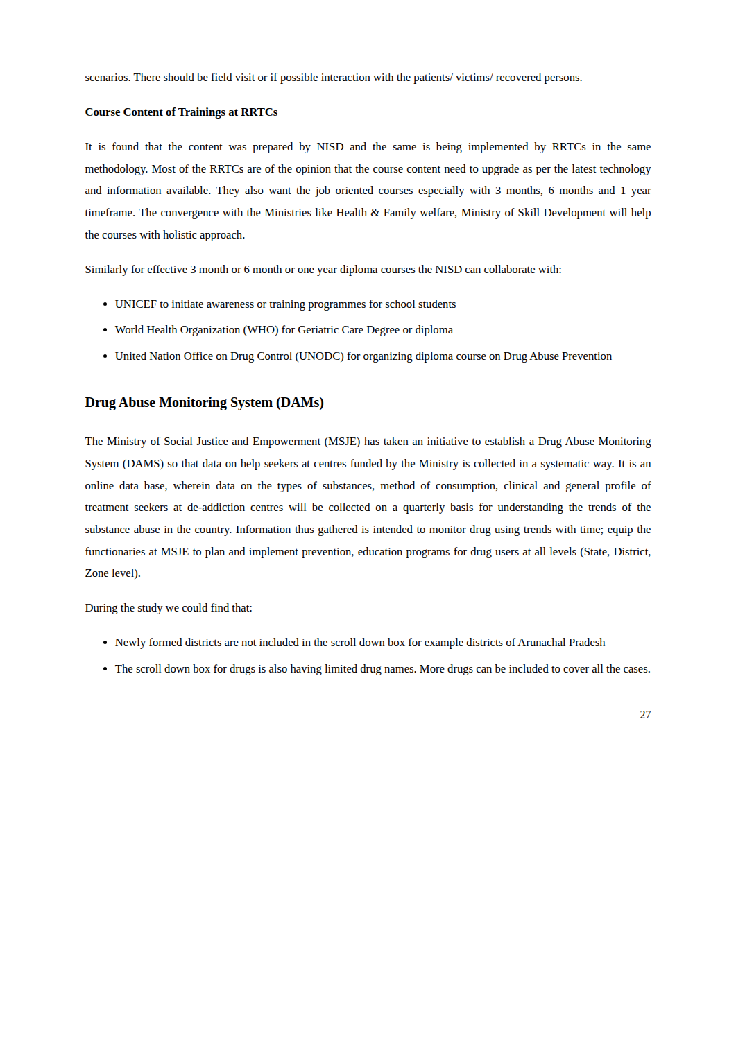scenarios. There should be field visit or if possible interaction with the patients/ victims/ recovered persons.
Course Content of Trainings at RRTCs
It is found that the content was prepared by NISD and the same is being implemented by RRTCs in the same methodology. Most of the RRTCs are of the opinion that the course content need to upgrade as per the latest technology and information available. They also want the job oriented courses especially with 3 months, 6 months and 1 year timeframe. The convergence with the Ministries like Health & Family welfare, Ministry of Skill Development will help the courses with holistic approach.
Similarly for effective 3 month or 6 month or one year diploma courses the NISD can collaborate with:
UNICEF to initiate awareness or training programmes for school students
World Health Organization (WHO) for Geriatric Care Degree or diploma
United Nation Office on Drug Control (UNODC) for organizing diploma course on Drug Abuse Prevention
Drug Abuse Monitoring System (DAMs)
The Ministry of Social Justice and Empowerment (MSJE) has taken an initiative to establish a Drug Abuse Monitoring System (DAMS) so that data on help seekers at centres funded by the Ministry is collected in a systematic way. It is an online data base, wherein data on the types of substances, method of consumption, clinical and general profile of treatment seekers at de-addiction centres will be collected on a quarterly basis for understanding the trends of the substance abuse in the country. Information thus gathered is intended to monitor drug using trends with time; equip the functionaries at MSJE to plan and implement prevention, education programs for drug users at all levels (State, District, Zone level).
During the study we could find that:
Newly formed districts are not included in the scroll down box for example districts of Arunachal Pradesh
The scroll down box for drugs is also having limited drug names. More drugs can be included to cover all the cases.
27